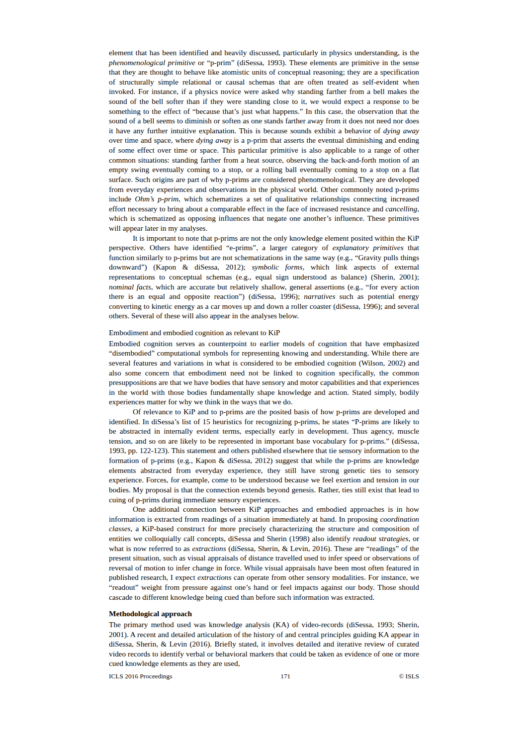element that has been identified and heavily discussed, particularly in physics understanding, is the phenomenological primitive or “p-prim” (diSessa, 1993). These elements are primitive in the sense that they are thought to behave like atomistic units of conceptual reasoning; they are a specification of structurally simple relational or causal schemas that are often treated as self-evident when invoked. For instance, if a physics novice were asked why standing farther from a bell makes the sound of the bell softer than if they were standing close to it, we would expect a response to be something to the effect of “because that’s just what happens.” In this case, the observation that the sound of a bell seems to diminish or soften as one stands farther away from it does not need nor does it have any further intuitive explanation. This is because sounds exhibit a behavior of dying away over time and space, where dying away is a p-prim that asserts the eventual diminishing and ending of some effect over time or space. This particular primitive is also applicable to a range of other common situations: standing farther from a heat source, observing the back-and-forth motion of an empty swing eventually coming to a stop, or a rolling ball eventually coming to a stop on a flat surface. Such origins are part of why p-prims are considered phenomenological. They are developed from everyday experiences and observations in the physical world. Other commonly noted p-prims include Ohm’s p-prim, which schematizes a set of qualitative relationships connecting increased effort necessary to bring about a comparable effect in the face of increased resistance and cancelling, which is schematized as opposing influences that negate one another’s influence. These primitives will appear later in my analyses.
It is important to note that p-prims are not the only knowledge element posited within the KiP perspective. Others have identified “e-prims”, a larger category of explanatory primitives that function similarly to p-prims but are not schematizations in the same way (e.g., “Gravity pulls things downward”) (Kapon & diSessa, 2012); symbolic forms, which link aspects of external representations to conceptual schemas (e.g., equal sign understood as balance) (Sherin, 2001); nominal facts, which are accurate but relatively shallow, general assertions (e.g., “for every action there is an equal and opposite reaction”) (diSessa, 1996); narratives such as potential energy converting to kinetic energy as a car moves up and down a roller coaster (diSessa, 1996); and several others. Several of these will also appear in the analyses below.
Embodiment and embodied cognition as relevant to KiP
Embodied cognition serves as counterpoint to earlier models of cognition that have emphasized “disembodied” computational symbols for representing knowing and understanding. While there are several features and variations in what is considered to be embodied cognition (Wilson, 2002) and also some concern that embodiment need not be linked to cognition specifically, the common presuppositions are that we have bodies that have sensory and motor capabilities and that experiences in the world with those bodies fundamentally shape knowledge and action. Stated simply, bodily experiences matter for why we think in the ways that we do.
Of relevance to KiP and to p-prims are the posited basis of how p-prims are developed and identified. In diSessa’s list of 15 heuristics for recognizing p-prims, he states “P-prims are likely to be abstracted in internally evident terms, especially early in development. Thus agency, muscle tension, and so on are likely to be represented in important base vocabulary for p-prims.” (diSessa, 1993, pp. 122-123). This statement and others published elsewhere that tie sensory information to the formation of p-prims (e.g., Kapon & diSessa, 2012) suggest that while the p-prims are knowledge elements abstracted from everyday experience, they still have strong genetic ties to sensory experience. Forces, for example, come to be understood because we feel exertion and tension in our bodies. My proposal is that the connection extends beyond genesis. Rather, ties still exist that lead to cuing of p-prims during immediate sensory experiences.
One additional connection between KiP approaches and embodied approaches is in how information is extracted from readings of a situation immediately at hand. In proposing coordination classes, a KiP-based construct for more precisely characterizing the structure and composition of entities we colloquially call concepts, diSessa and Sherin (1998) also identify readout strategies, or what is now referred to as extractions (diSessa, Sherin, & Levin, 2016). These are “readings” of the present situation, such as visual appraisals of distance travelled used to infer speed or observations of reversal of motion to infer change in force. While visual appraisals have been most often featured in published research, I expect extractions can operate from other sensory modalities. For instance, we “readout” weight from pressure against one’s hand or feel impacts against our body. Those should cascade to different knowledge being cued than before such information was extracted.
Methodological approach
The primary method used was knowledge analysis (KA) of video-records (diSessa, 1993; Sherin, 2001). A recent and detailed articulation of the history of and central principles guiding KA appear in diSessa, Sherin, & Levin (2016). Briefly stated, it involves detailed and iterative review of curated video records to identify verbal or behavioral markers that could be taken as evidence of one or more cued knowledge elements as they are used,
ICLS 2016 Proceedings
171
© ISLS